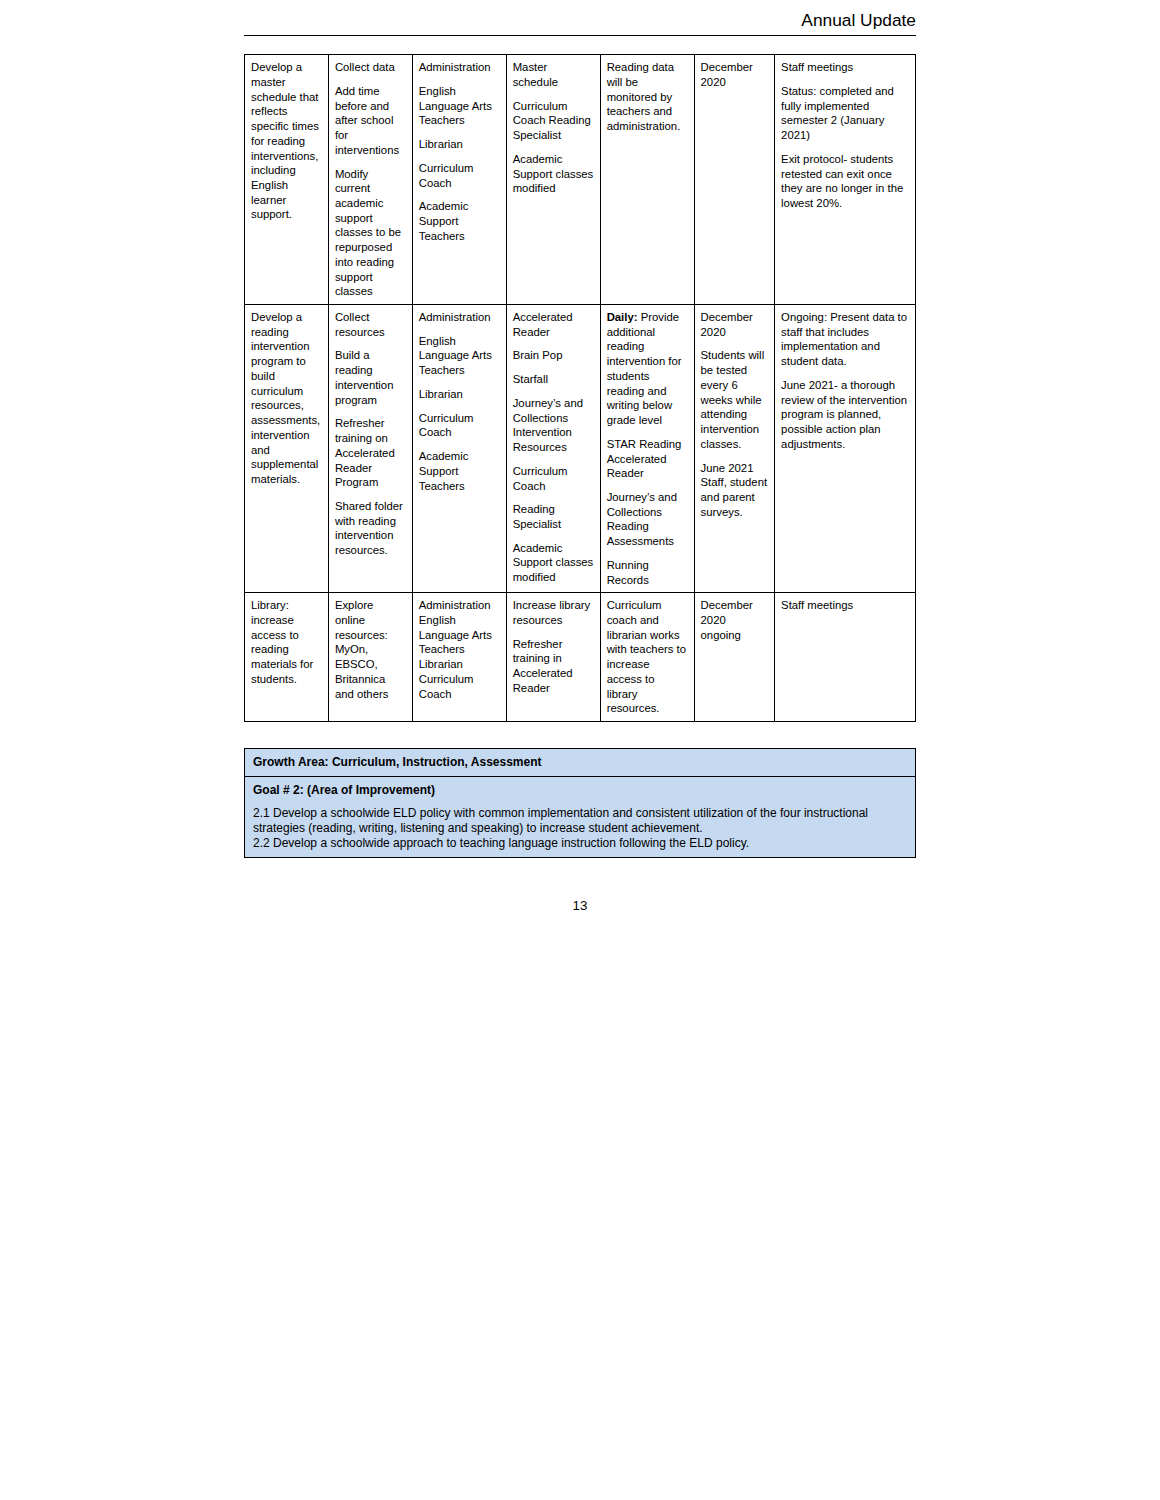Annual Update
| Develop a master schedule that reflects specific times for reading interventions, including English learner support. | Collect data Add time before and after school for interventions Modify current academic support classes to be repurposed into reading support classes | Administration English Language Arts Teachers Librarian Curriculum Coach Academic Support Teachers | Master schedule Curriculum Coach Reading Specialist Academic Support classes modified | Reading data will be monitored by teachers and administration. | December 2020 | Staff meetings Status: completed and fully implemented semester 2 (January 2021) Exit protocol- students retested can exit once they are no longer in the lowest 20%. |
| Develop a reading intervention program to build curriculum resources, assessments, intervention and supplemental materials. | Collect resources Build a reading intervention program Refresher training on Accelerated Reader Program Shared folder with reading intervention resources. | Administration English Language Arts Teachers Librarian Curriculum Coach Academic Support Teachers | Accelerated Reader Brain Pop Starfall Journey’s and Collections Intervention Resources Curriculum Coach Reading Specialist Academic Support classes modified | Daily: Provide additional reading intervention for students reading and writing below grade level STAR Reading Accelerated Reader Journey’s and Collections Reading Assessments Running Records | December 2020 Students will be tested every 6 weeks while attending intervention classes. June 2021 Staff, student and parent surveys. | Ongoing: Present data to staff that includes implementation and student data. June 2021- a thorough review of the intervention program is planned, possible action plan adjustments. |
| Library: increase access to reading materials for students. | Explore online resources: MyOn, EBSCO, Britannica and others | Administration English Language Arts Teachers Librarian Curriculum Coach | Increase library resources Refresher training in Accelerated Reader | Curriculum coach and librarian works with teachers to increase access to library resources. | December 2020 ongoing | Staff meetings |
Growth Area: Curriculum, Instruction, Assessment
Goal # 2: (Area of Improvement)
2.1 Develop a schoolwide ELD policy with common implementation and consistent utilization of the four instructional strategies (reading, writing, listening and speaking) to increase student achievement.
2.2 Develop a schoolwide approach to teaching language instruction following the ELD policy.
13